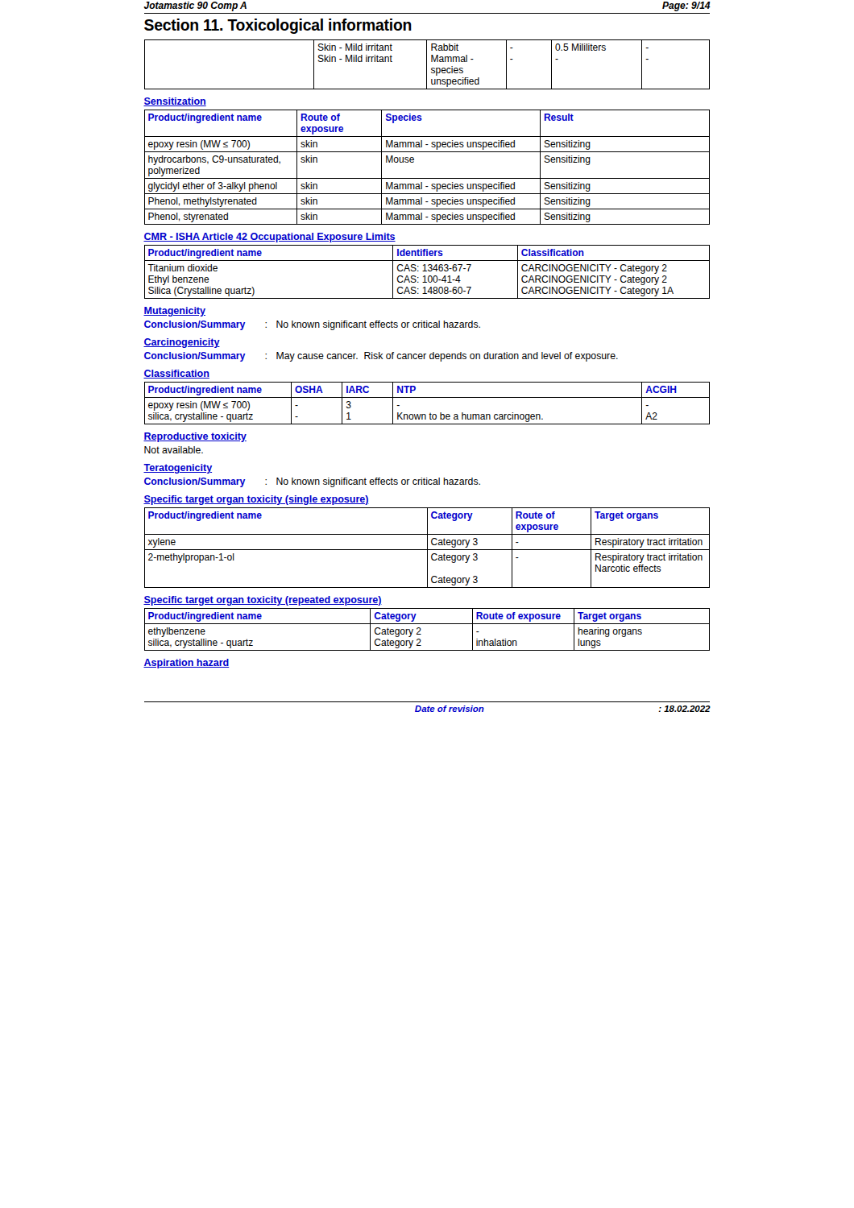Jotamastic 90 Comp A
Page: 9/14
Section 11. Toxicological information
| | Skin - Mild irritant Skin - Mild irritant | Rabbit Mammal - species unspecified | - - | 0.5 Mililiters - | - - |
Sensitization
| Product/ingredient name | Route of exposure | Species | Result |
| --- | --- | --- | --- |
| epoxy resin (MW ≤ 700) | skin | Mammal - species unspecified | Sensitizing |
| hydrocarbons, C9-unsaturated, polymerized | skin | Mouse | Sensitizing |
| glycidyl ether of 3-alkyl phenol | skin | Mammal - species unspecified | Sensitizing |
| Phenol, methylstyrenated | skin | Mammal - species unspecified | Sensitizing |
| Phenol, styrenated | skin | Mammal - species unspecified | Sensitizing |
CMR - ISHA Article 42 Occupational Exposure Limits
| Product/ingredient name | Identifiers | Classification |
| --- | --- | --- |
| Titanium dioxide Ethyl benzene Silica (Crystalline quartz) | CAS: 13463-67-7 CAS: 100-41-4 CAS: 14808-60-7 | CARCINOGENICITY - Category 2 CARCINOGENICITY - Category 2 CARCINOGENICITY - Category 1A |
Mutagenicity
Conclusion/Summary
:
No known significant effects or critical hazards.
Carcinogenicity
Conclusion/Summary
:
May cause cancer. Risk of cancer depends on duration and level of exposure.
Classification
| Product/ingredient name | OSHA | IARC | NTP | ACGIH |
| --- | --- | --- | --- | --- |
| epoxy resin (MW ≤ 700) silica, crystalline - quartz | - - | 3 1 | - Known to be a human carcinogen. | - A2 |
Reproductive toxicity
Not available.
Teratogenicity
Conclusion/Summary
:
No known significant effects or critical hazards.
Specific target organ toxicity (single exposure)
| Product/ingredient name | Category | Route of exposure | Target organs |
| --- | --- | --- | --- |
| xylene | Category 3 | - | Respiratory tract irritation |
| 2-methylpropan-1-ol | Category 3 Category 3 | - | Respiratory tract irritation Narcotic effects |
Specific target organ toxicity (repeated exposure)
| Product/ingredient name | Category | Route of exposure | Target organs |
| --- | --- | --- | --- |
| ethylbenzene silica, crystalline - quartz | Category 2 Category 2 | - inhalation | hearing organs lungs |
Aspiration hazard
Date of revision
: 18.02.2022